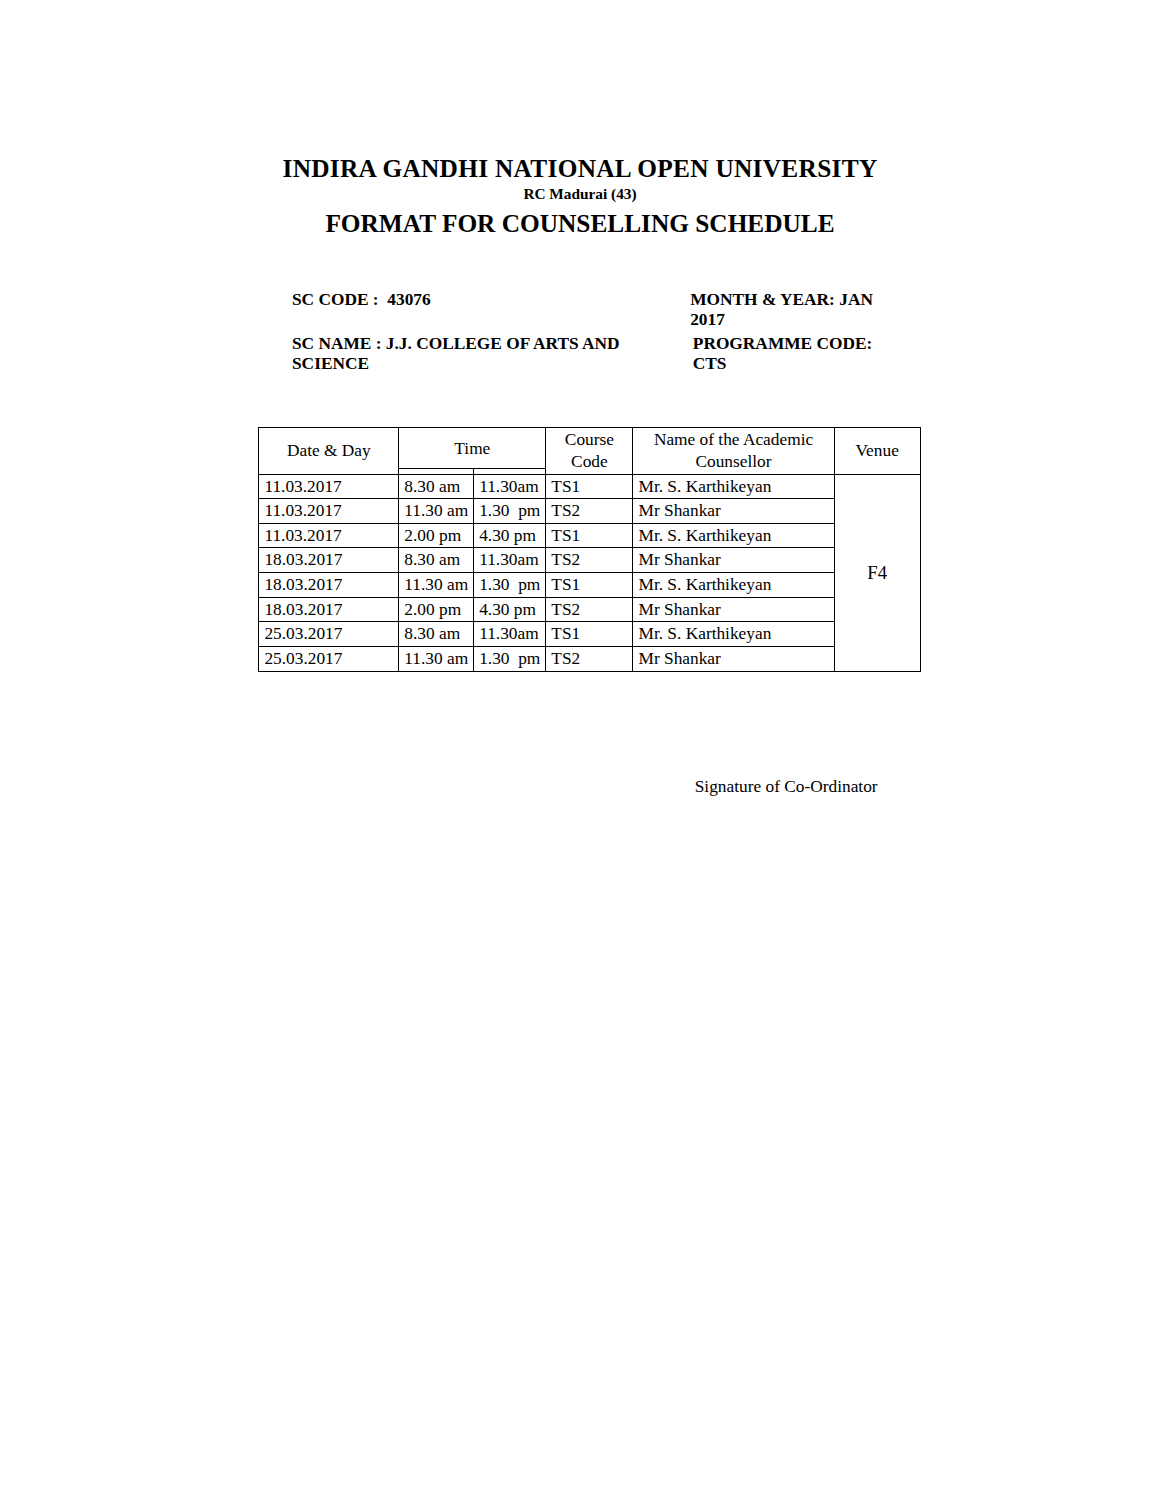INDIRA GANDHI NATIONAL OPEN UNIVERSITY
RC Madurai (43)
FORMAT FOR COUNSELLING SCHEDULE
SC CODE : 43076
MONTH & YEAR: JAN 2017
SC NAME : J.J. COLLEGE OF ARTS AND SCIENCE
PROGRAMME CODE: CTS
| Date & Day | Time | Course Code | Name of the Academic Counsellor | Venue |
| --- | --- | --- | --- | --- |
| 11.03.2017 | 8.30 am | 11.30am | TS1 | Mr. S. Karthikeyan | F4 |
| 11.03.2017 | 11.30 am | 1.30 pm | TS2 | Mr Shankar |
| 11.03.2017 | 2.00 pm | 4.30 pm | TS1 | Mr. S. Karthikeyan |
| 18.03.2017 | 8.30 am | 11.30am | TS2 | Mr Shankar |
| 18.03.2017 | 11.30 am | 1.30 pm | TS1 | Mr. S. Karthikeyan |
| 18.03.2017 | 2.00 pm | 4.30 pm | TS2 | Mr Shankar |
| 25.03.2017 | 8.30 am | 11.30am | TS1 | Mr. S. Karthikeyan |
| 25.03.2017 | 11.30 am | 1.30 pm | TS2 | Mr Shankar |
Signature of Co-Ordinator